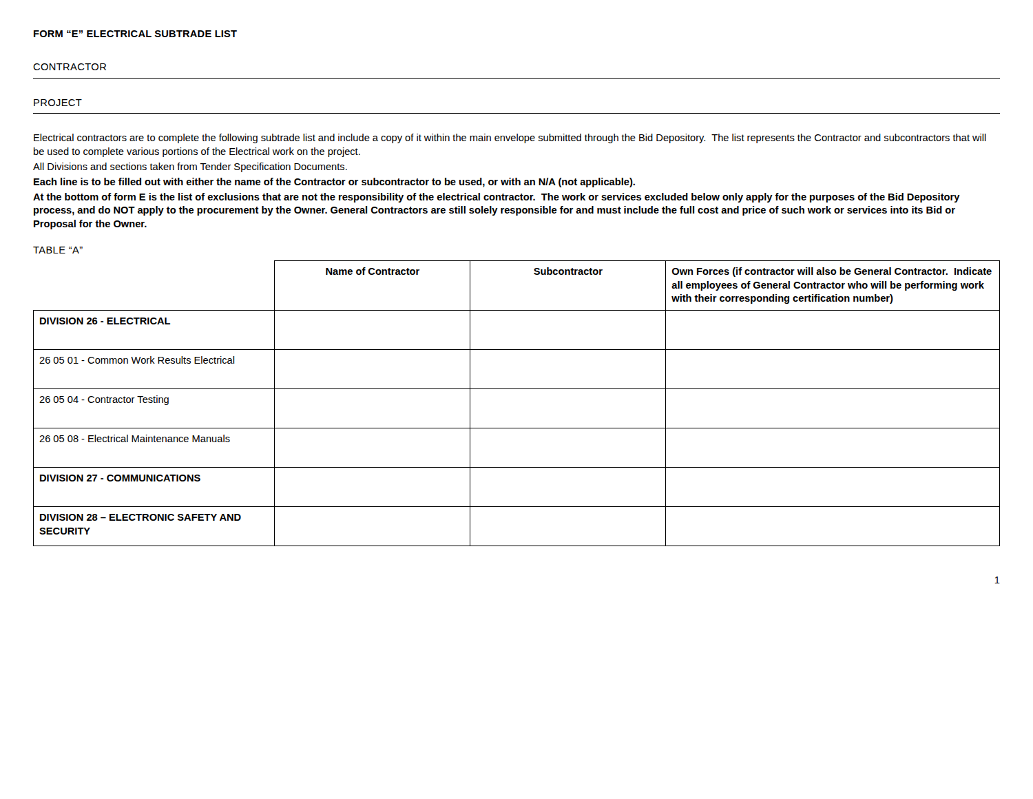FORM “E” ELECTRICAL SUBTRADE LIST
CONTRACTOR
PROJECT
Electrical contractors are to complete the following subtrade list and include a copy of it within the main envelope submitted through the Bid Depository. The list represents the Contractor and subcontractors that will be used to complete various portions of the Electrical work on the project.
All Divisions and sections taken from Tender Specification Documents.
Each line is to be filled out with either the name of the Contractor or subcontractor to be used, or with an N/A (not applicable).
At the bottom of form E is the list of exclusions that are not the responsibility of the electrical contractor. The work or services excluded below only apply for the purposes of the Bid Depository process, and do NOT apply to the procurement by the Owner. General Contractors are still solely responsible for and must include the full cost and price of such work or services into its Bid or Proposal for the Owner.
TABLE “A”
| | Name of Contractor | Subcontractor | Own Forces (if contractor will also be General Contractor. Indicate all employees of General Contractor who will be performing work with their corresponding certification number) |
| --- | --- | --- | --- |
| DIVISION 26 - ELECTRICAL | | | |
| 26 05 01 - Common Work Results Electrical | | | |
| 26 05 04 - Contractor Testing | | | |
| 26 05 08 - Electrical Maintenance Manuals | | | |
| DIVISION 27 - COMMUNICATIONS | | | |
| DIVISION 28 – ELECTRONIC SAFETY AND SECURITY | | | |
1